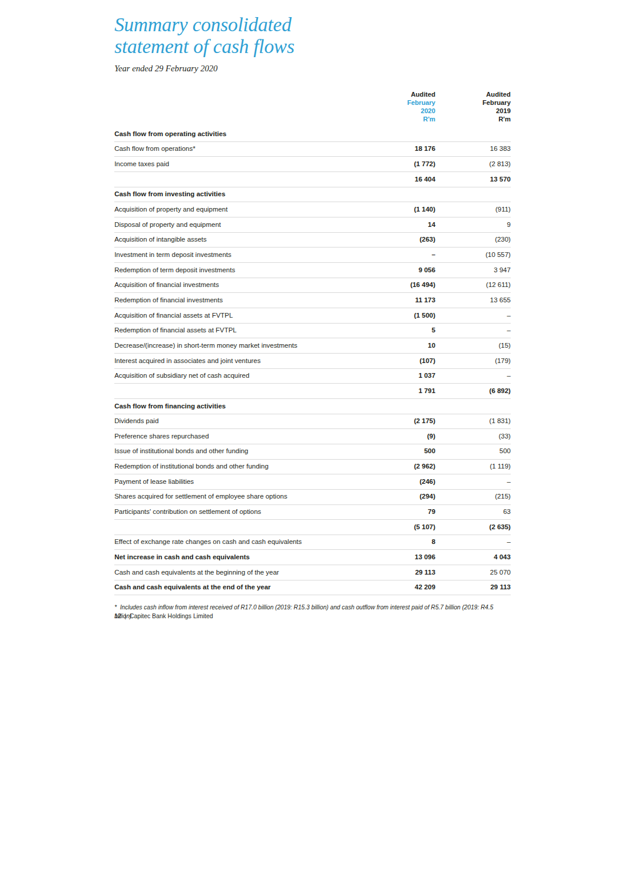Summary consolidated
statement of cash flows
Year ended 29 February 2020
| | Audited February 2020 R'm | Audited February 2019 R'm |
| --- | --- | --- |
| Cash flow from operating activities | | |
| Cash flow from operations* | 18 176 | 16 383 |
| Income taxes paid | (1 772) | (2 813) |
| | 16 404 | 13 570 |
| Cash flow from investing activities | | |
| Acquisition of property and equipment | (1 140) | (911) |
| Disposal of property and equipment | 14 | 9 |
| Acquisition of intangible assets | (263) | (230) |
| Investment in term deposit investments | – | (10 557) |
| Redemption of term deposit investments | 9 056 | 3 947 |
| Acquisition of financial investments | (16 494) | (12 611) |
| Redemption of financial investments | 11 173 | 13 655 |
| Acquisition of financial assets at FVTPL | (1 500) | – |
| Redemption of financial assets at FVTPL | 5 | – |
| Decrease/(increase) in short-term money market investments | 10 | (15) |
| Interest acquired in associates and joint ventures | (107) | (179) |
| Acquisition of subsidiary net of cash acquired | 1 037 | – |
| | 1 791 | (6 892) |
| Cash flow from financing activities | | |
| Dividends paid | (2 175) | (1 831) |
| Preference shares repurchased | (9) | (33) |
| Issue of institutional bonds and other funding | 500 | 500 |
| Redemption of institutional bonds and other funding | (2 962) | (1 119) |
| Payment of lease liabilities | (246) | – |
| Shares acquired for settlement of employee share options | (294) | (215) |
| Participants' contribution on settlement of options | 79 | 63 |
| | (5 107) | (2 635) |
| Effect of exchange rate changes on cash and cash equivalents | 8 | – |
| Net increase in cash and cash equivalents | 13 096 | 4 043 |
| Cash and cash equivalents at the beginning of the year | 29 113 | 25 070 |
| Cash and cash equivalents at the end of the year | 42 209 | 29 113 |
* Includes cash inflow from interest received of R17.0 billion (2019: R15.3 billion) and cash outflow from interest paid of R5.7 billion (2019: R4.5 billion)
12 | Capitec Bank Holdings Limited